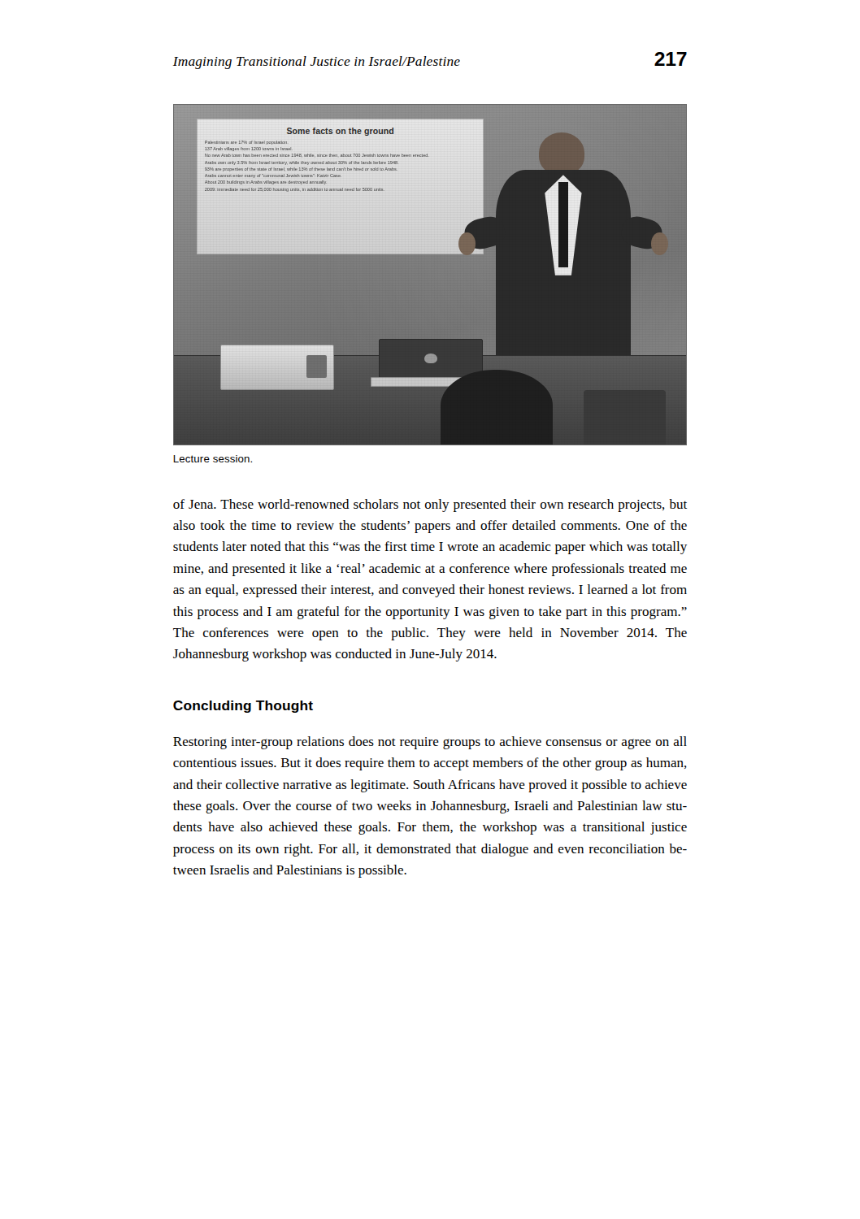Imagining Transitional Justice in Israel/Palestine 217
Some facts on the ground
Palestinians are 17% of Israel population.
137 Arab villages from 1200 towns in Israel.
No new Arab town has been erected since 1948, while, since then, about 700 Jewish towns have been erected.
Arabs own only 3.5% from Israel territory, while they owned about 30% of the lands before 1948.
93% are properties of the state of Israel, while 13% of these land can't be hired or sold to Arabs.
Arabs cannot enter many of "communal Jewish towns": Katzir Case.
About 200 buildings in Arabs villages are destroyed annually.
2009: immediate need for 25,000 housing units, in addition to annual need for 5000 units.
Lecture session.
of Jena. These world-renowned scholars not only presented their own research projects, but also took the time to review the students’ papers and offer detailed comments. One of the students later noted that this “was the first time I wrote an academic paper which was totally mine, and presented it like a ‘real’ academic at a conference where professionals treated me as an equal, expressed their interest, and conveyed their honest reviews. I learned a lot from this process and I am grateful for the opportunity I was given to take part in this program.” The conferences were open to the public. They were held in November 2014. The Johannesburg workshop was conducted in June-July 2014.
Concluding Thought
Restoring inter-group relations does not require groups to achieve consensus or agree on all contentious issues. But it does require them to accept members of the other group as human, and their collective narrative as legitimate. South Africans have proved it possible to achieve these goals. Over the course of two weeks in Johannesburg, Israeli and Palestinian law students have also achieved these goals. For them, the workshop was a transitional justice process on its own right. For all, it demonstrated that dialogue and even reconciliation between Israelis and Palestinians is possible.